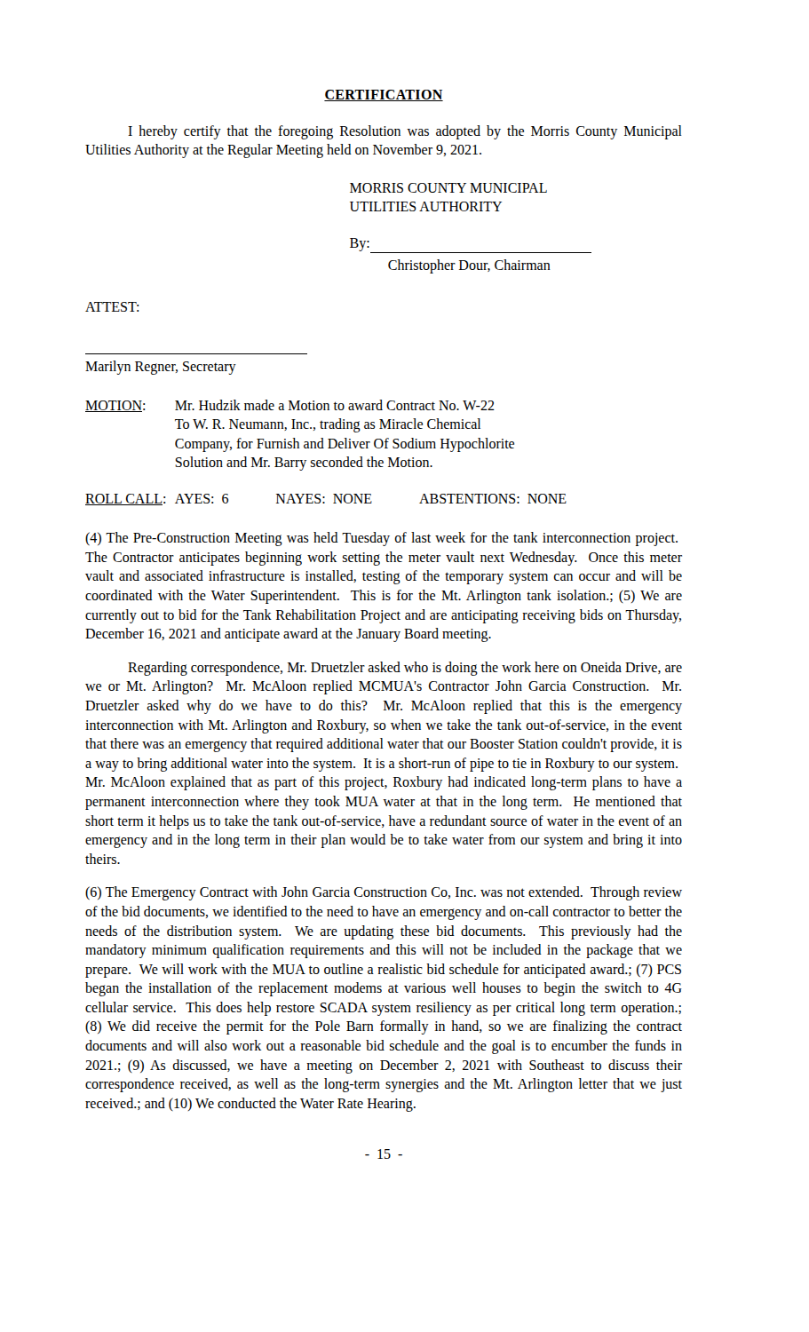CERTIFICATION
I hereby certify that the foregoing Resolution was adopted by the Morris County Municipal Utilities Authority at the Regular Meeting held on November 9, 2021.
MORRIS COUNTY MUNICIPAL
UTILITIES AUTHORITY
By:
Christopher Dour, Chairman
ATTEST:
Marilyn Regner, Secretary
| MOTION : | Mr. Hudzik made a Motion to award Contract No. W-22 To W. R. Neumann, Inc., trading as Miracle Chemical Company, for Furnish and Deliver Of Sodium Hypochlorite Solution and Mr. Barry seconded the Motion. |
ROLL CALL: AYES: 6 NAYES: NONE ABSTENTIONS: NONE
(4) The Pre-Construction Meeting was held Tuesday of last week for the tank interconnection project. The Contractor anticipates beginning work setting the meter vault next Wednesday. Once this meter vault and associated infrastructure is installed, testing of the temporary system can occur and will be coordinated with the Water Superintendent. This is for the Mt. Arlington tank isolation.; (5) We are currently out to bid for the Tank Rehabilitation Project and are anticipating receiving bids on Thursday, December 16, 2021 and anticipate award at the January Board meeting.
Regarding correspondence, Mr. Druetzler asked who is doing the work here on Oneida Drive, are we or Mt. Arlington? Mr. McAloon replied MCMUA's Contractor John Garcia Construction. Mr. Druetzler asked why do we have to do this? Mr. McAloon replied that this is the emergency interconnection with Mt. Arlington and Roxbury, so when we take the tank out-of-service, in the event that there was an emergency that required additional water that our Booster Station couldn't provide, it is a way to bring additional water into the system. It is a short-run of pipe to tie in Roxbury to our system. Mr. McAloon explained that as part of this project, Roxbury had indicated long-term plans to have a permanent interconnection where they took MUA water at that in the long term. He mentioned that short term it helps us to take the tank out-of-service, have a redundant source of water in the event of an emergency and in the long term in their plan would be to take water from our system and bring it into theirs.
(6) The Emergency Contract with John Garcia Construction Co, Inc. was not extended. Through review of the bid documents, we identified to the need to have an emergency and on-call contractor to better the needs of the distribution system. We are updating these bid documents. This previously had the mandatory minimum qualification requirements and this will not be included in the package that we prepare. We will work with the MUA to outline a realistic bid schedule for anticipated award.; (7) PCS began the installation of the replacement modems at various well houses to begin the switch to 4G cellular service. This does help restore SCADA system resiliency as per critical long term operation.; (8) We did receive the permit for the Pole Barn formally in hand, so we are finalizing the contract documents and will also work out a reasonable bid schedule and the goal is to encumber the funds in 2021.; (9) As discussed, we have a meeting on December 2, 2021 with Southeast to discuss their correspondence received, as well as the long-term synergies and the Mt. Arlington letter that we just received.; and (10) We conducted the Water Rate Hearing.
- 15 -